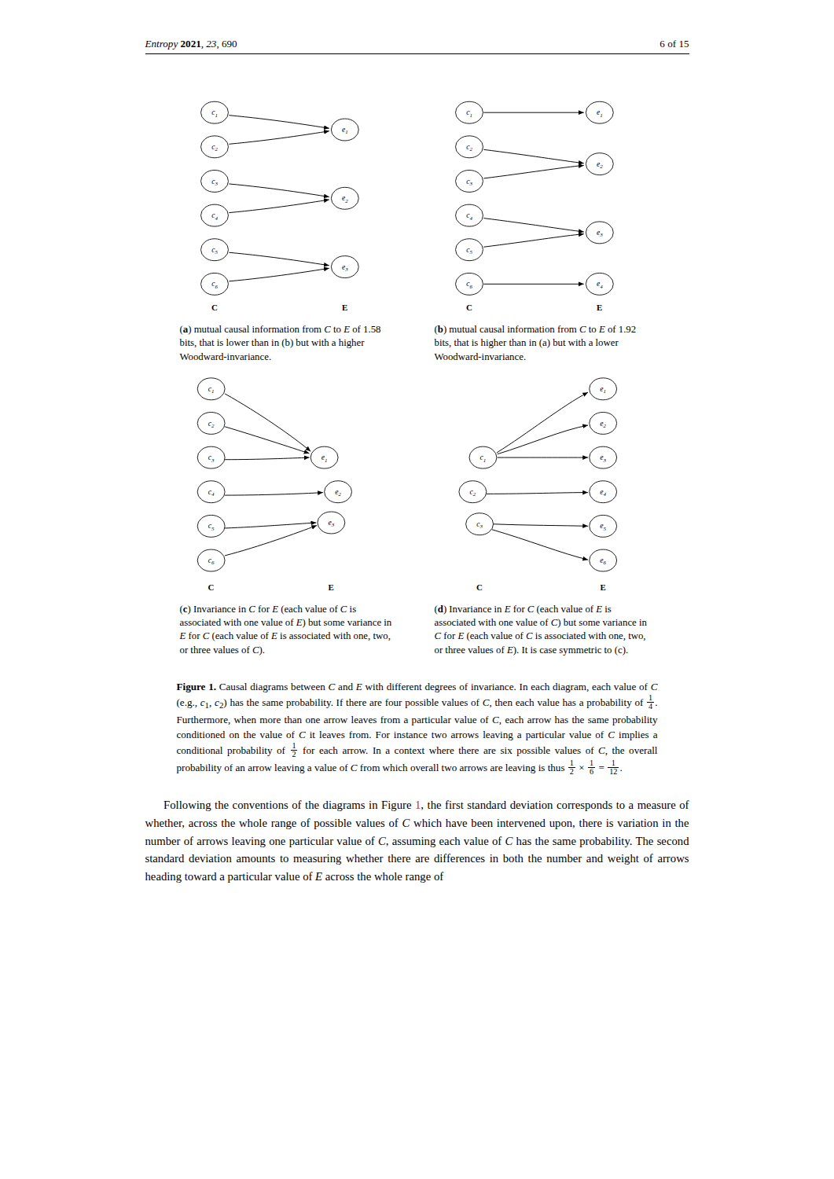Entropy 2021, 23, 690
6 of 15
c1 c2 c3 c4 c5 c6 e1 e2 e3 C E
(a) mutual causal information from C to E of 1.58 bits, that is lower than in (b) but with a higher Woodward-invariance.
c1 c2 c3 c4 c5 c6 e1 e2 e3 e4 C E
(b) mutual causal information from C to E of 1.92 bits, that is higher than in (a) but with a lower Woodward-invariance.
c1 c2 c3 c4 c5 c6 e1 e2 e3 C E
(c) Invariance in C for E (each value of C is associated with one value of E) but some variance in E for C (each value of E is associated with one, two, or three values of C).
c1 c2 c3 e1 e2 e3 e4 e5 e6 C E
(d) Invariance in E for C (each value of E is associated with one value of C) but some variance in C for E (each value of C is associated with one, two, or three values of E). It is case symmetric to (c).
Figure 1. Causal diagrams between C and E with different degrees of invariance. In each diagram, each value of C (e.g., c1, c2) has the same probability. If there are four possible values of C, then each value has a probability of 14. Furthermore, when more than one arrow leaves from a particular value of C, each arrow has the same probability conditioned on the value of C it leaves from. For instance two arrows leaving a particular value of C implies a conditional probability of 12 for each arrow. In a context where there are six possible values of C, the overall probability of an arrow leaving a value of C from which overall two arrows are leaving is thus 12 × 16 = 112.
Following the conventions of the diagrams in Figure 1, the first standard deviation corresponds to a measure of whether, across the whole range of possible values of C which have been intervened upon, there is variation in the number of arrows leaving one particular value of C, assuming each value of C has the same probability. The second standard deviation amounts to measuring whether there are differences in both the number and weight of arrows heading toward a particular value of E across the whole range of